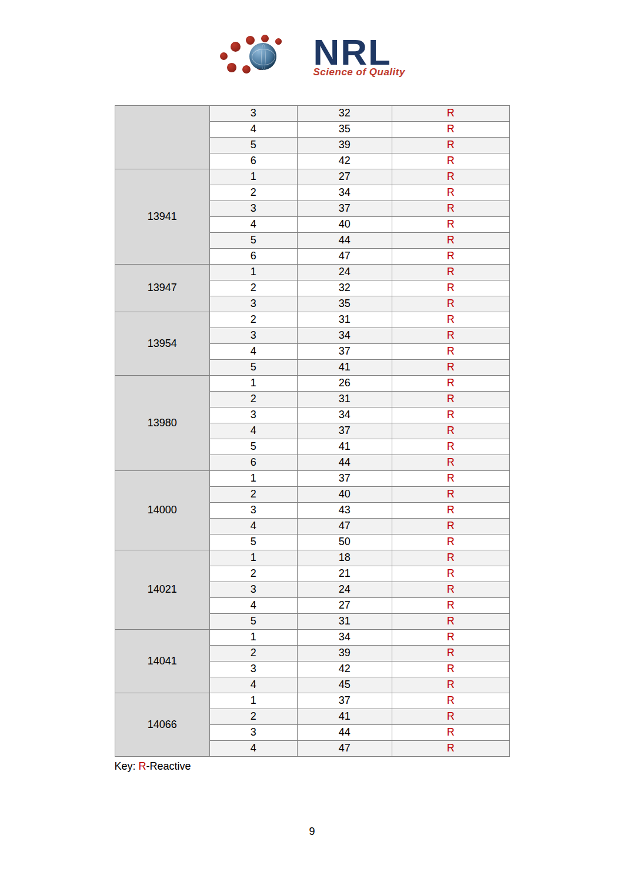NRL
Science of Quality
| | 3 | 32 | R |
| 4 | 35 | R |
| 5 | 39 | R |
| 6 | 42 | R |
| 13941 | 1 | 27 | R |
| 2 | 34 | R |
| 3 | 37 | R |
| 4 | 40 | R |
| 5 | 44 | R |
| 6 | 47 | R |
| 13947 | 1 | 24 | R |
| 2 | 32 | R |
| 3 | 35 | R |
| 13954 | 2 | 31 | R |
| 3 | 34 | R |
| 4 | 37 | R |
| 5 | 41 | R |
| 13980 | 1 | 26 | R |
| 2 | 31 | R |
| 3 | 34 | R |
| 4 | 37 | R |
| 5 | 41 | R |
| 6 | 44 | R |
| 14000 | 1 | 37 | R |
| 2 | 40 | R |
| 3 | 43 | R |
| 4 | 47 | R |
| 5 | 50 | R |
| 14021 | 1 | 18 | R |
| 2 | 21 | R |
| 3 | 24 | R |
| 4 | 27 | R |
| 5 | 31 | R |
| 14041 | 1 | 34 | R |
| 2 | 39 | R |
| 3 | 42 | R |
| 4 | 45 | R |
| 14066 | 1 | 37 | R |
| 2 | 41 | R |
| 3 | 44 | R |
| 4 | 47 | R |
Key: R-Reactive
9